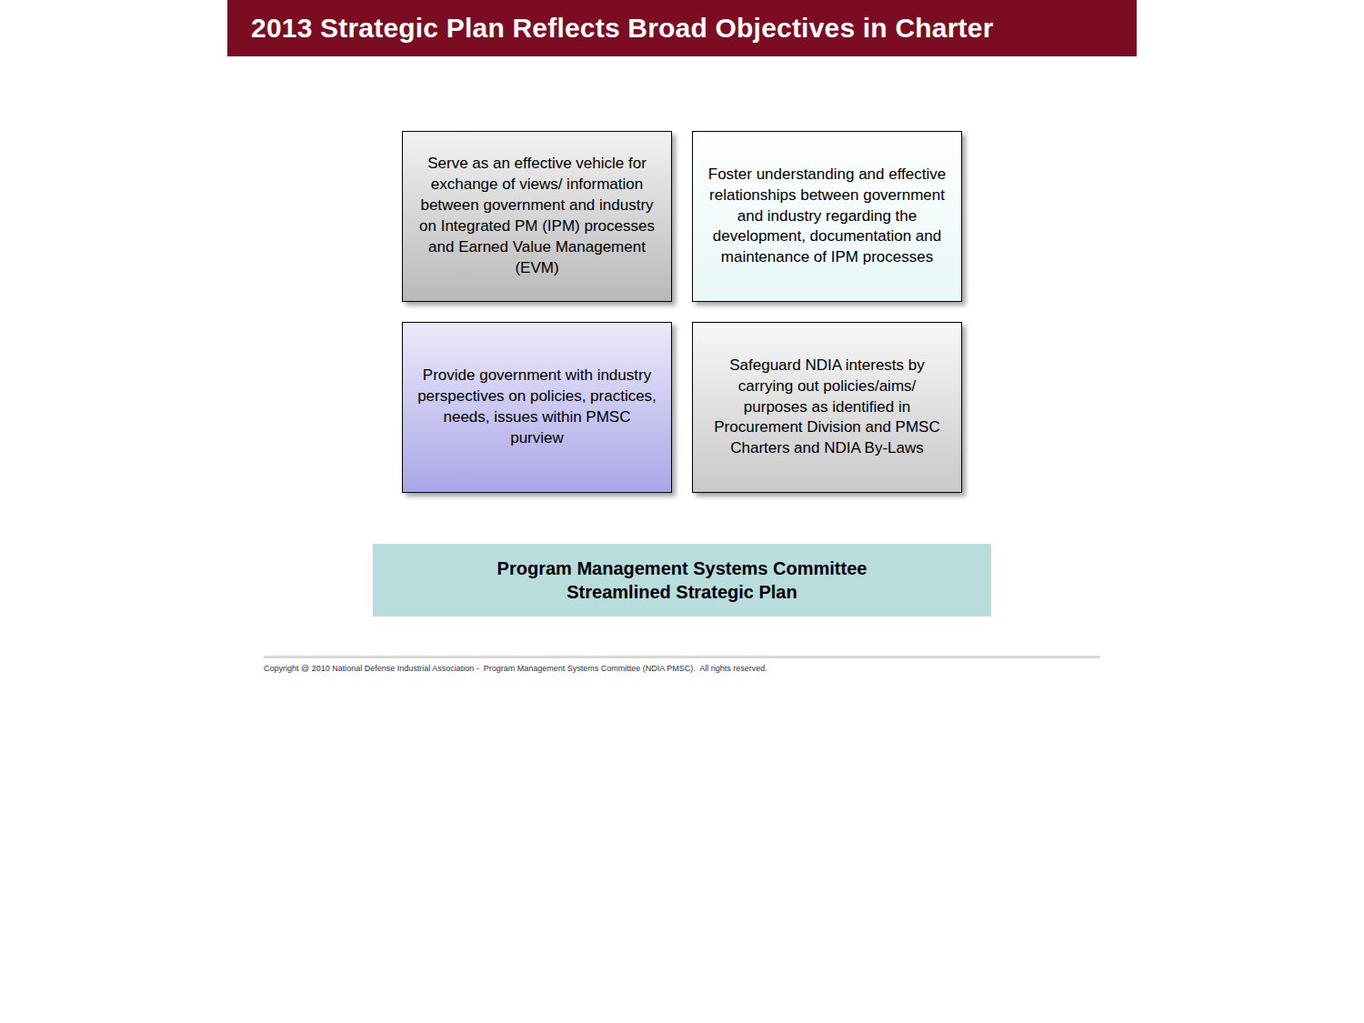2013 Strategic Plan Reflects Broad Objectives in Charter
| Serve as an effective vehicle for exchange of views/ information between government and industry on Integrated PM (IPM) processes and Earned Value Management (EVM) | Foster understanding and effective relationships between government and industry regarding the development, documentation and maintenance of IPM processes |
| Provide government with industry perspectives on policies, practices, needs, issues within PMSC purview | Safeguard NDIA interests by carrying out policies/aims/ purposes as identified in Procurement Division and PMSC Charters and NDIA By-Laws |
Program Management Systems Committee
Streamlined Strategic Plan
Copyright @ 2010 National Defense Industrial Association - Program Management Systems Committee (NDIA PMSC). All rights reserved.